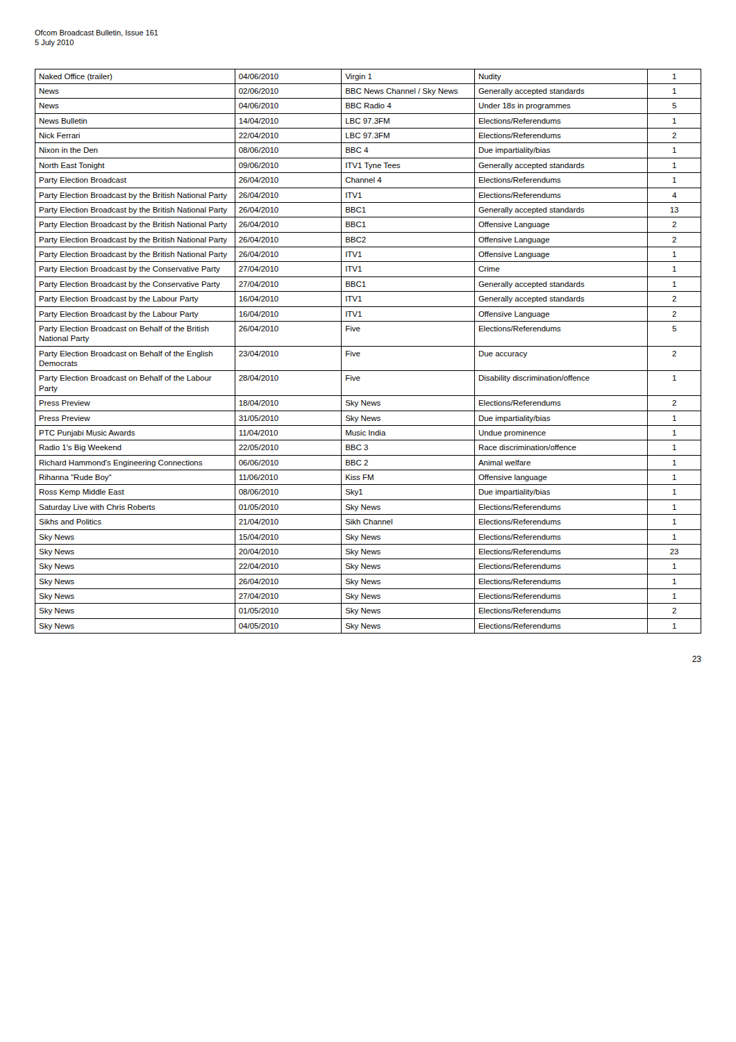Ofcom Broadcast Bulletin, Issue 161
5 July 2010
| Naked Office (trailer) | 04/06/2010 | Virgin 1 | Nudity | 1 |
| News | 02/06/2010 | BBC News Channel / Sky News | Generally accepted standards | 1 |
| News | 04/06/2010 | BBC Radio 4 | Under 18s in programmes | 5 |
| News Bulletin | 14/04/2010 | LBC 97.3FM | Elections/Referendums | 1 |
| Nick Ferrari | 22/04/2010 | LBC 97.3FM | Elections/Referendums | 2 |
| Nixon in the Den | 08/06/2010 | BBC 4 | Due impartiality/bias | 1 |
| North East Tonight | 09/06/2010 | ITV1 Tyne Tees | Generally accepted standards | 1 |
| Party Election Broadcast | 26/04/2010 | Channel 4 | Elections/Referendums | 1 |
| Party Election Broadcast by the British National Party | 26/04/2010 | ITV1 | Elections/Referendums | 4 |
| Party Election Broadcast by the British National Party | 26/04/2010 | BBC1 | Generally accepted standards | 13 |
| Party Election Broadcast by the British National Party | 26/04/2010 | BBC1 | Offensive Language | 2 |
| Party Election Broadcast by the British National Party | 26/04/2010 | BBC2 | Offensive Language | 2 |
| Party Election Broadcast by the British National Party | 26/04/2010 | ITV1 | Offensive Language | 1 |
| Party Election Broadcast by the Conservative Party | 27/04/2010 | ITV1 | Crime | 1 |
| Party Election Broadcast by the Conservative Party | 27/04/2010 | BBC1 | Generally accepted standards | 1 |
| Party Election Broadcast by the Labour Party | 16/04/2010 | ITV1 | Generally accepted standards | 2 |
| Party Election Broadcast by the Labour Party | 16/04/2010 | ITV1 | Offensive Language | 2 |
| Party Election Broadcast on Behalf of the British National Party | 26/04/2010 | Five | Elections/Referendums | 5 |
| Party Election Broadcast on Behalf of the English Democrats | 23/04/2010 | Five | Due accuracy | 2 |
| Party Election Broadcast on Behalf of the Labour Party | 28/04/2010 | Five | Disability discrimination/offence | 1 |
| Press Preview | 18/04/2010 | Sky News | Elections/Referendums | 2 |
| Press Preview | 31/05/2010 | Sky News | Due impartiality/bias | 1 |
| PTC Punjabi Music Awards | 11/04/2010 | Music India | Undue prominence | 1 |
| Radio 1's Big Weekend | 22/05/2010 | BBC 3 | Race discrimination/offence | 1 |
| Richard Hammond's Engineering Connections | 06/06/2010 | BBC 2 | Animal welfare | 1 |
| Rihanna "Rude Boy" | 11/06/2010 | Kiss FM | Offensive language | 1 |
| Ross Kemp Middle East | 08/06/2010 | Sky1 | Due impartiality/bias | 1 |
| Saturday Live with Chris Roberts | 01/05/2010 | Sky News | Elections/Referendums | 1 |
| Sikhs and Politics | 21/04/2010 | Sikh Channel | Elections/Referendums | 1 |
| Sky News | 15/04/2010 | Sky News | Elections/Referendums | 1 |
| Sky News | 20/04/2010 | Sky News | Elections/Referendums | 23 |
| Sky News | 22/04/2010 | Sky News | Elections/Referendums | 1 |
| Sky News | 26/04/2010 | Sky News | Elections/Referendums | 1 |
| Sky News | 27/04/2010 | Sky News | Elections/Referendums | 1 |
| Sky News | 01/05/2010 | Sky News | Elections/Referendums | 2 |
| Sky News | 04/05/2010 | Sky News | Elections/Referendums | 1 |
23